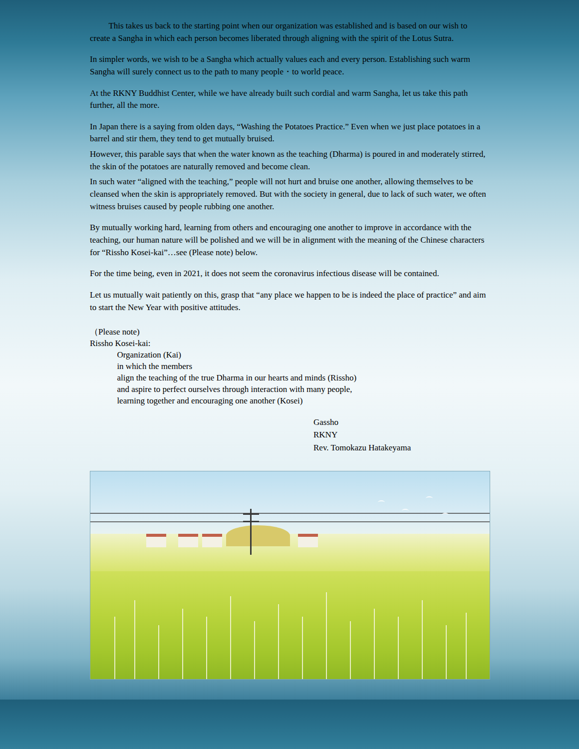This takes us back to the starting point when our organization was established and is based on our wish to create a Sangha in which each person becomes liberated through aligning with the spirit of the Lotus Sutra.
In simpler words, we wish to be a Sangha which actually values each and every person. Establishing such warm Sangha will surely connect us to the path to many people・to world peace.
At the RKNY Buddhist Center, while we have already built such cordial and warm Sangha, let us take this path further, all the more.
In Japan there is a saying from olden days, “Washing the Potatoes Practice.” Even when we just place potatoes in a barrel and stir them, they tend to get mutually bruised.
However, this parable says that when the water known as the teaching (Dharma) is poured in and moderately stirred, the skin of the potatoes are naturally removed and become clean.
In such water “aligned with the teaching,” people will not hurt and bruise one another, allowing themselves to be cleansed when the skin is appropriately removed. But with the society in general, due to lack of such water, we often witness bruises caused by people rubbing one another.
By mutually working hard, learning from others and encouraging one another to improve in accordance with the teaching, our human nature will be polished and we will be in alignment with the meaning of the Chinese characters for “Rissho Kosei-kai”…see (Please note) below.
For the time being, even in 2021, it does not seem the coronavirus infectious disease will be contained.
Let us mutually wait patiently on this, grasp that “any place we happen to be is indeed the place of practice” and aim to start the New Year with positive attitudes.
（Please note)
Rissho Kosei-kai:
Organization (Kai)
in which the members
align the teaching of the true Dharma in our hearts and minds (Rissho)
and aspire to perfect ourselves through interaction with many people,
learning together and encouraging one another (Kosei)
Gassho
RKNY
Rev. Tomokazu Hatakeyama